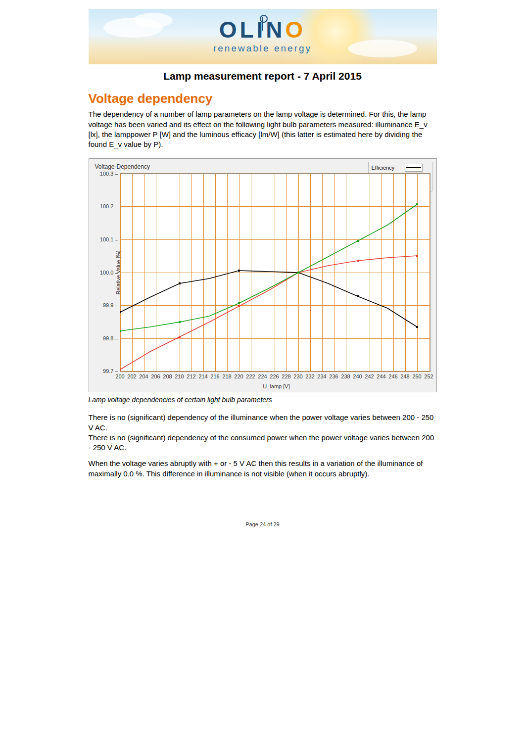OLINO
renewable energy
Lamp measurement report - 7 April 2015
Voltage dependency
The dependency of a number of lamp parameters on the lamp voltage is determined. For this, the lamp voltage has been varied and its effect on the following light bulb parameters measured: illuminance E_v [lx], the lamppower P [W] and the luminous efficacy [lm/W] (this latter is estimated here by dividing the found E_v value by P).
| Efficiency | |
| E_v | |
| P | |
Voltage-Dependency
Relative Value [%]
100.3 –
100.2 –
100.1 –
100.0 –
99.9 –
99.8 –
99.7 –
200
202
204
206
208
210
212
214
216
218
220
222
224
226
228
230
232
234
236
238
240
242
244
246
248
250
252
U_lamp [V]
Lamp voltage dependencies of certain light bulb parameters
There is no (significant) dependency of the illuminance when the power voltage varies between 200 - 250 V AC.
There is no (significant) dependency of the consumed power when the power voltage varies between 200 - 250 V AC.
When the voltage varies abruptly with + or - 5 V AC then this results in a variation of the illuminance of maximally 0.0 %. This difference in illuminance is not visible (when it occurs abruptly).
Page 24 of 29